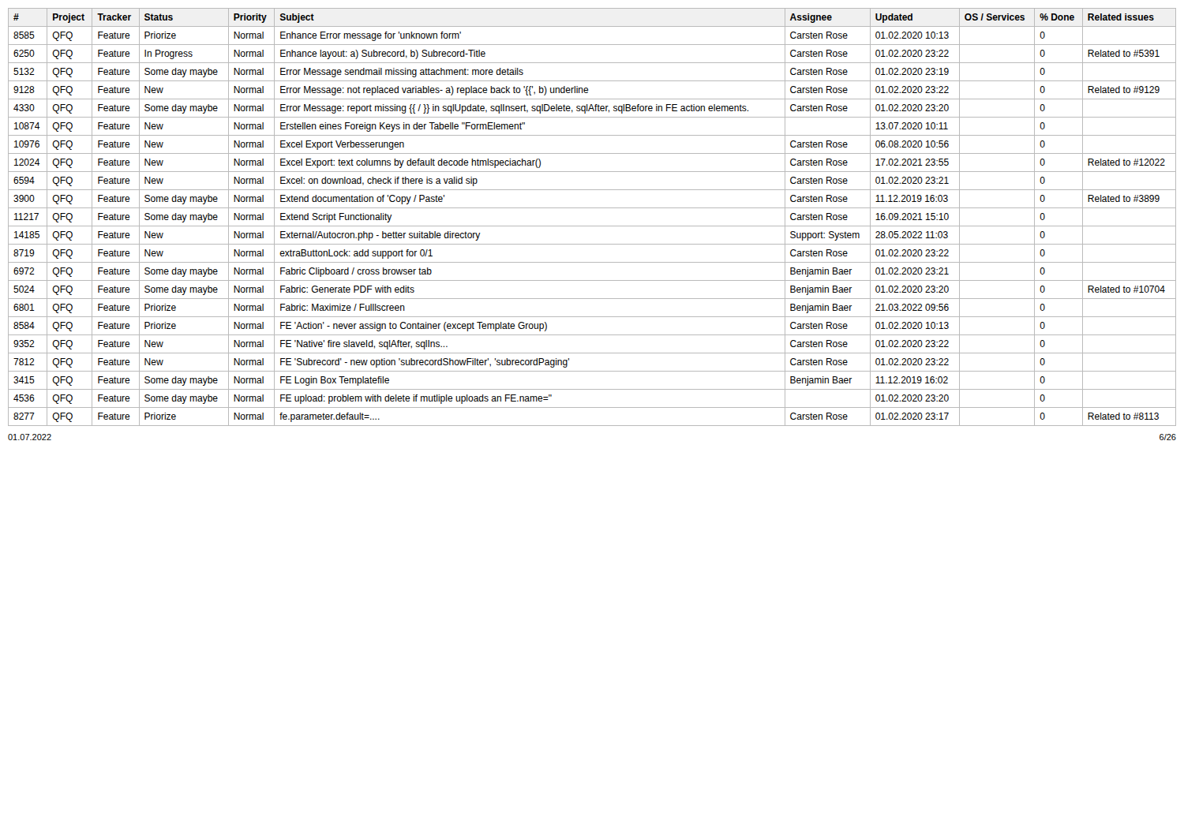| # | Project | Tracker | Status | Priority | Subject | Assignee | Updated | OS / Services | % Done | Related issues |
| --- | --- | --- | --- | --- | --- | --- | --- | --- | --- | --- |
| 8585 | QFQ | Feature | Priorize | Normal | Enhance Error message for 'unknown form' | Carsten Rose | 01.02.2020 10:13 | | 0 | |
| 6250 | QFQ | Feature | In Progress | Normal | Enhance layout: a) Subrecord, b) Subrecord-Title | Carsten Rose | 01.02.2020 23:22 | | 0 | Related to #5391 |
| 5132 | QFQ | Feature | Some day maybe | Normal | Error Message sendmail missing attachment: more details | Carsten Rose | 01.02.2020 23:19 | | 0 | |
| 9128 | QFQ | Feature | New | Normal | Error Message: not replaced variables- a) replace back to '{{', b) underline | Carsten Rose | 01.02.2020 23:22 | | 0 | Related to #9129 |
| 4330 | QFQ | Feature | Some day maybe | Normal | Error Message: report missing {{ / }} in sqlUpdate, sqlInsert, sqlDelete, sqlAfter, sqlBefore in FE action elements. | Carsten Rose | 01.02.2020 23:20 | | 0 | |
| 10874 | QFQ | Feature | New | Normal | Erstellen eines Foreign Keys in der Tabelle "FormElement" | | 13.07.2020 10:11 | | 0 | |
| 10976 | QFQ | Feature | New | Normal | Excel Export Verbesserungen | Carsten Rose | 06.08.2020 10:56 | | 0 | |
| 12024 | QFQ | Feature | New | Normal | Excel Export: text columns by default decode htmlspeciachar() | Carsten Rose | 17.02.2021 23:55 | | 0 | Related to #12022 |
| 6594 | QFQ | Feature | New | Normal | Excel: on download, check if there is a valid sip | Carsten Rose | 01.02.2020 23:21 | | 0 | |
| 3900 | QFQ | Feature | Some day maybe | Normal | Extend documentation of 'Copy / Paste' | Carsten Rose | 11.12.2019 16:03 | | 0 | Related to #3899 |
| 11217 | QFQ | Feature | Some day maybe | Normal | Extend Script Functionality | Carsten Rose | 16.09.2021 15:10 | | 0 | |
| 14185 | QFQ | Feature | New | Normal | External/Autocron.php - better suitable directory | Support: System | 28.05.2022 11:03 | | 0 | |
| 8719 | QFQ | Feature | New | Normal | extraButtonLock: add support for 0/1 | Carsten Rose | 01.02.2020 23:22 | | 0 | |
| 6972 | QFQ | Feature | Some day maybe | Normal | Fabric Clipboard / cross browser tab | Benjamin Baer | 01.02.2020 23:21 | | 0 | |
| 5024 | QFQ | Feature | Some day maybe | Normal | Fabric: Generate PDF with edits | Benjamin Baer | 01.02.2020 23:20 | | 0 | Related to #10704 |
| 6801 | QFQ | Feature | Priorize | Normal | Fabric: Maximize / Fulllscreen | Benjamin Baer | 21.03.2022 09:56 | | 0 | |
| 8584 | QFQ | Feature | Priorize | Normal | FE 'Action' - never assign to Container (except Template Group) | Carsten Rose | 01.02.2020 10:13 | | 0 | |
| 9352 | QFQ | Feature | New | Normal | FE 'Native' fire slaveId, sqlAfter, sqlIns... | Carsten Rose | 01.02.2020 23:22 | | 0 | |
| 7812 | QFQ | Feature | New | Normal | FE 'Subrecord' - new option 'subrecordShowFilter', 'subrecordPaging' | Carsten Rose | 01.02.2020 23:22 | | 0 | |
| 3415 | QFQ | Feature | Some day maybe | Normal | FE Login Box Templatefile | Benjamin Baer | 11.12.2019 16:02 | | 0 | |
| 4536 | QFQ | Feature | Some day maybe | Normal | FE upload: problem with delete if mutliple uploads an FE.name=" | | 01.02.2020 23:20 | | 0 | |
| 8277 | QFQ | Feature | Priorize | Normal | fe.parameter.default=.... | Carsten Rose | 01.02.2020 23:17 | | 0 | Related to #8113 |
01.07.2022 6/26